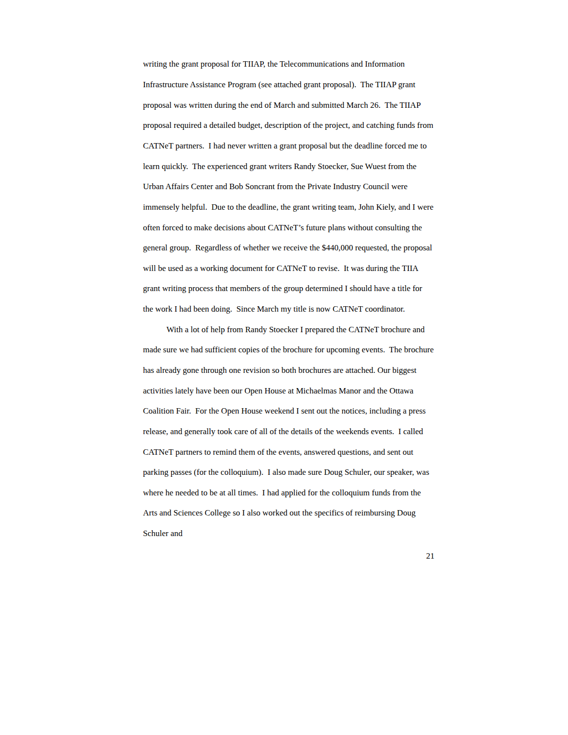writing the grant proposal for TIIAP, the Telecommunications and Information Infrastructure Assistance Program (see attached grant proposal). The TIIAP grant proposal was written during the end of March and submitted March 26. The TIIAP proposal required a detailed budget, description of the project, and catching funds from CATNeT partners. I had never written a grant proposal but the deadline forced me to learn quickly. The experienced grant writers Randy Stoecker, Sue Wuest from the Urban Affairs Center and Bob Soncrant from the Private Industry Council were immensely helpful. Due to the deadline, the grant writing team, John Kiely, and I were often forced to make decisions about CATNeT’s future plans without consulting the general group. Regardless of whether we receive the $440,000 requested, the proposal will be used as a working document for CATNeT to revise. It was during the TIIA grant writing process that members of the group determined I should have a title for the work I had been doing. Since March my title is now CATNeT coordinator.
With a lot of help from Randy Stoecker I prepared the CATNeT brochure and made sure we had sufficient copies of the brochure for upcoming events. The brochure has already gone through one revision so both brochures are attached. Our biggest activities lately have been our Open House at Michaelmas Manor and the Ottawa Coalition Fair. For the Open House weekend I sent out the notices, including a press release, and generally took care of all of the details of the weekends events. I called CATNeT partners to remind them of the events, answered questions, and sent out parking passes (for the colloquium). I also made sure Doug Schuler, our speaker, was where he needed to be at all times. I had applied for the colloquium funds from the Arts and Sciences College so I also worked out the specifics of reimbursing Doug Schuler and
21